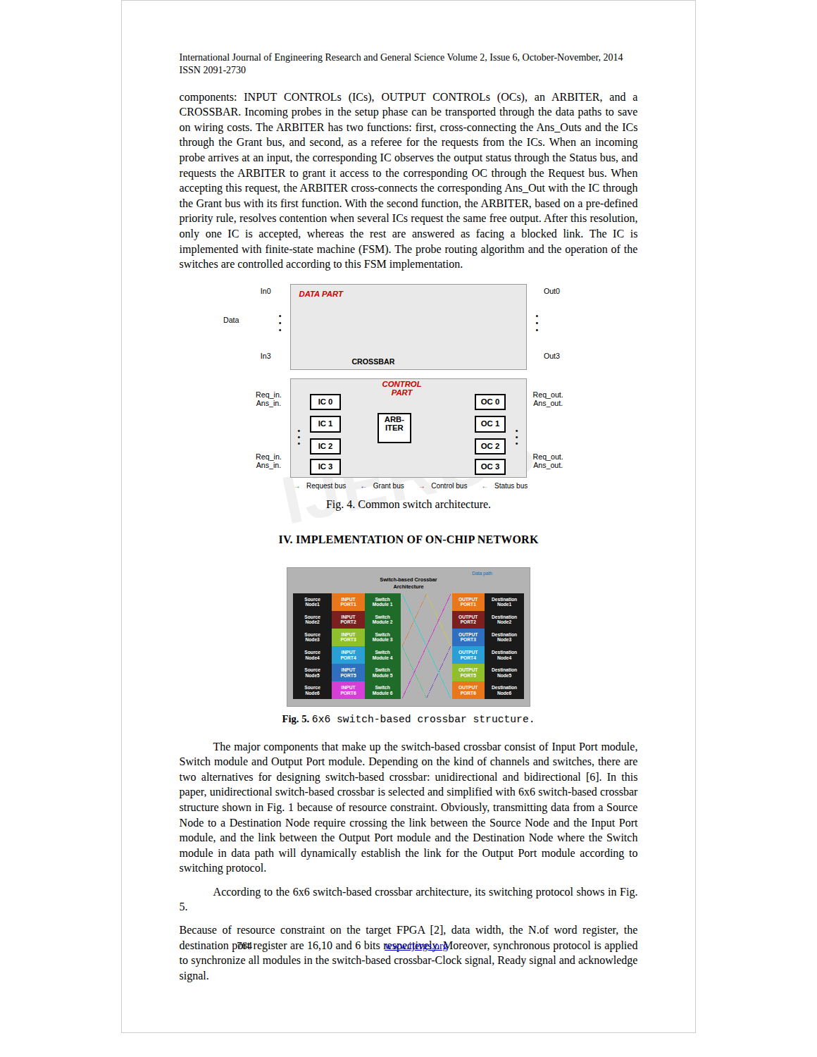IJERGS
International Journal of Engineering Research and General Science Volume 2, Issue 6, October-November, 2014
ISSN 2091-2730
components: INPUT CONTROLs (ICs), OUTPUT CONTROLs (OCs), an ARBITER, and a CROSSBAR. Incoming probes in the setup phase can be transported through the data paths to save on wiring costs. The ARBITER has two functions: first, cross-connecting the Ans_Outs and the ICs through the Grant bus, and second, as a referee for the requests from the ICs. When an incoming probe arrives at an input, the corresponding IC observes the output status through the Status bus, and requests the ARBITER to grant it access to the corresponding OC through the Request bus. When accepting this request, the ARBITER cross-connects the corresponding Ans_Out with the IC through the Grant bus with its first function. With the second function, the ARBITER, based on a pre-defined priority rule, resolves contention when several ICs request the same free output. After this resolution, only one IC is accepted, whereas the rest are answered as facing a blocked link. The IC is implemented with finite-state machine (FSM). The probe routing algorithm and the operation of the switches are controlled according to this FSM implementation.
DATA PART
CROSSBAR
In0
In3
Out0
Out3
Data
•
•
•
•
•
•
CONTROL
PART
IC 0
IC 1
IC 2
IC 3
ARB-
ITER
OC 0
OC 1
OC 2
OC 3
Req_in.
Ans_in.
Req_in.
Ans_in.
Req_out.
Ans_out.
Req_out.
Ans_out.
•
•
•
•
•
•
→ Request bus ← Grant bus → Control bus ← Status bus
Fig. 4. Common switch architecture.
IV. IMPLEMENTATION OF ON-CHIP NETWORK
Switch-based Crossbar
Architecture
Data path
| Source Node1 | INPUT PORT1 | Switch Module 1 | | OUTPUT PORT1 | Destination Node1 |
| Source Node2 | INPUT PORT2 | Switch Module 2 | OUTPUT PORT2 | Destination Node2 |
| Source Node3 | INPUT PORT3 | Switch Module 3 | OUTPUT PORT3 | Destination Node3 |
| Source Node4 | INPUT PORT4 | Switch Module 4 | OUTPUT PORT4 | Destination Node4 |
| Source Node5 | INPUT PORT5 | Switch Module 5 | OUTPUT PORT5 | Destination Node5 |
| Source Node6 | INPUT PORT6 | Switch Module 6 | OUTPUT PORT6 | Destination Node6 |
Fig. 5. 6x6 switch-based crossbar structure.
The major components that make up the switch-based crossbar consist of Input Port module, Switch module and Output Port module. Depending on the kind of channels and switches, there are two alternatives for designing switch-based crossbar: unidirectional and bidirectional [6]. In this paper, unidirectional switch-based crossbar is selected and simplified with 6x6 switch-based crossbar structure shown in Fig. 1 because of resource constraint. Obviously, transmitting data from a Source Node to a Destination Node require crossing the link between the Source Node and the Input Port module, and the link between the Output Port module and the Destination Node where the Switch module in data path will dynamically establish the link for the Output Port module according to switching protocol.
According to the 6x6 switch-based crossbar architecture, its switching protocol shows in Fig. 5.
Because of resource constraint on the target FPGA [2], data width, the N.of word register, the destination port register are 16,10 and 6 bits respectively. Moreover, synchronous protocol is applied to synchronize all modules in the switch-based crossbar-Clock signal, Ready signal and acknowledge signal.
764
www.ijergs.org